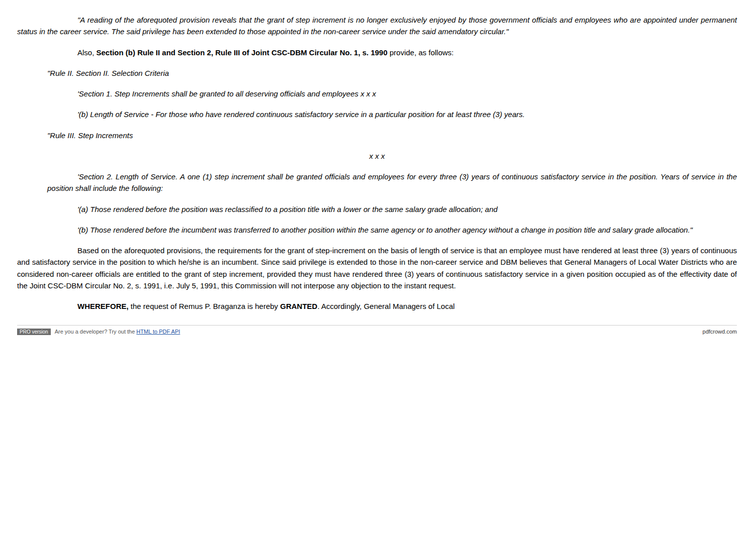"A reading of the aforequoted provision reveals that the grant of step increment is no longer exclusively enjoyed by those government officials and employees who are appointed under permanent status in the career service. The said privilege has been extended to those appointed in the non-career service under the said amendatory circular."
Also, Section (b) Rule II and Section 2, Rule III of Joint CSC-DBM Circular No. 1, s. 1990 provide, as follows:
"Rule II. Section II. Selection Criteria
'Section 1. Step Increments shall be granted to all deserving officials and employees x x x
'(b) Length of Service - For those who have rendered continuous satisfactory service in a particular position for at least three (3) years.
"Rule III. Step Increments
x x x
'Section 2. Length of Service. A one (1) step increment shall be granted officials and employees for every three (3) years of continuous satisfactory service in the position. Years of service in the position shall include the following:
'(a) Those rendered before the position was reclassified to a position title with a lower or the same salary grade allocation; and
'(b) Those rendered before the incumbent was transferred to another position within the same agency or to another agency without a change in position title and salary grade allocation."
Based on the aforequoted provisions, the requirements for the grant of step-increment on the basis of length of service is that an employee must have rendered at least three (3) years of continuous and satisfactory service in the position to which he/she is an incumbent. Since said privilege is extended to those in the non-career service and DBM believes that General Managers of Local Water Districts who are considered non-career officials are entitled to the grant of step increment, provided they must have rendered three (3) years of continuous satisfactory service in a given position occupied as of the effectivity date of the Joint CSC-DBM Circular No. 2, s. 1991, i.e. July 5, 1991, this Commission will not interpose any objection to the instant request.
WHEREFORE, the request of Remus P. Braganza is hereby GRANTED. Accordingly, General Managers of Local
PRO version Are you a developer? Try out the HTML to PDF API
pdfcrowd.com